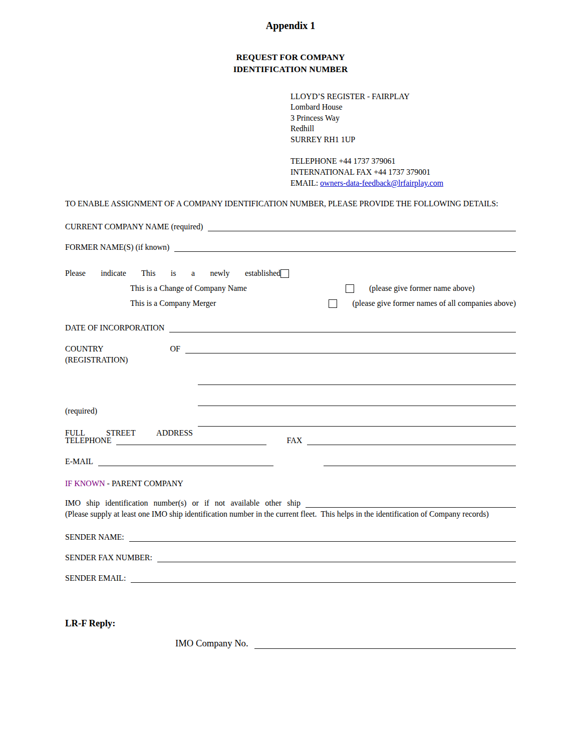Appendix 1
REQUEST FOR COMPANY
IDENTIFICATION NUMBER
LLOYD’S REGISTER - FAIRPLAY
Lombard House
3 Princess Way
Redhill
SURREY RH1 1UP
TELEPHONE +44 1737 379061
INTERNATIONAL FAX +44 1737 379001
EMAIL: owners-data-feedback@lrfairplay.com
TO ENABLE ASSIGNMENT OF A COMPANY IDENTIFICATION NUMBER, PLEASE PROVIDE THE FOLLOWING DETAILS:
CURRENT COMPANY NAME (required)
FORMER NAME(S) (if known)
Please indicate This is a newly established
This is a Change of Company Name (please give former name above)
This is a Company Merger (please give former names of all companies above)
DATE OF INCORPORATION
COUNTRY OF
(REGISTRATION)
FULL STREET ADDRESS
(required)
TELEPHONE FAX
E-MAIL
IF KNOWN - PARENT COMPANY
IMO ship identification number(s) or if not available other ship
(Please supply at least one IMO ship identification number in the current fleet. This helps in the identification of Company records)
SENDER NAME:
SENDER FAX NUMBER:
SENDER EMAIL:
LR-F Reply:
IMO Company No.